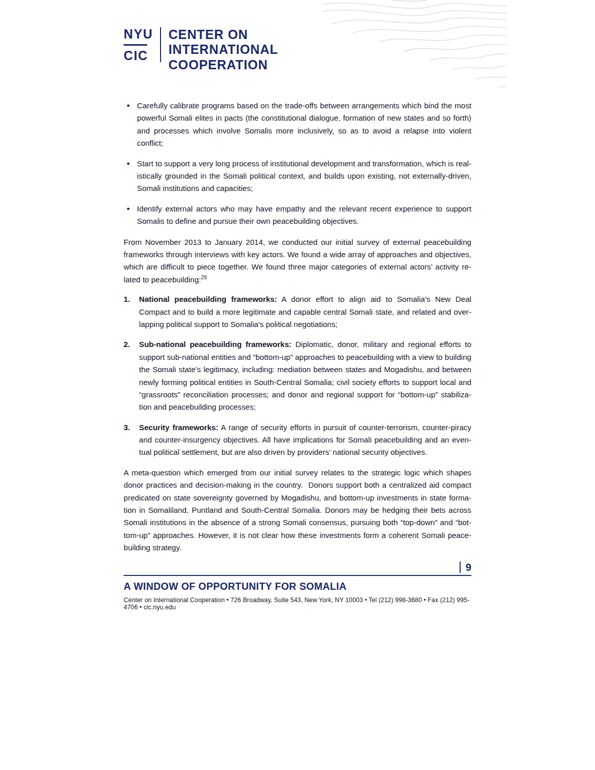NYU
CIC
Center on
International
Cooperation
Carefully calibrate programs based on the trade-offs between arrangements which bind the most powerful Somali elites in pacts (the constitutional dialogue, formation of new states and so forth) and processes which involve Somalis more inclusively, so as to avoid a relapse into violent conflict;
Start to support a very long process of institutional development and transformation, which is realistically grounded in the Somali political context, and builds upon existing, not externally-driven, Somali institutions and capacities;
Identify external actors who may have empathy and the relevant recent experience to support Somalis to define and pursue their own peacebuilding objectives.
From November 2013 to January 2014, we conducted our initial survey of external peacebuilding frameworks through interviews with key actors. We found a wide array of approaches and objectives, which are difficult to piece together. We found three major categories of external actors’ activity related to peacebuilding:29
National peacebuilding frameworks: A donor effort to align aid to Somalia's New Deal Compact and to build a more legitimate and capable central Somali state, and related and overlapping political support to Somalia's political negotiations;
Sub-national peacebuilding frameworks: Diplomatic, donor, military and regional efforts to support sub-national entities and “bottom-up” approaches to peacebuilding with a view to building the Somali state’s legitimacy, including: mediation between states and Mogadishu, and between newly forming political entities in South-Central Somalia; civil society efforts to support local and “grassroots” reconciliation processes; and donor and regional support for “bottom-up” stabilization and peacebuilding processes;
Security frameworks: A range of security efforts in pursuit of counter-terrorism, counter-piracy and counter-insurgency objectives. All have implications for Somali peacebuilding and an eventual political settlement, but are also driven by providers’ national security objectives.
A meta-question which emerged from our initial survey relates to the strategic logic which shapes donor practices and decision-making in the country. Donors support both a centralized aid compact predicated on state sovereignty governed by Mogadishu, and bottom-up investments in state formation in Somaliland, Puntland and South-Central Somalia. Donors may be hedging their bets across Somali institutions in the absence of a strong Somali consensus, pursuing both “top-down” and “bottom-up” approaches. However, it is not clear how these investments form a coherent Somali peacebuilding strategy.
9
A Window of Opportunity for Somalia
Center on International Cooperation • 726 Broadway, Suite 543, New York, NY 10003 • Tel (212) 998-3680 • Fax (212) 995-4706 • cic.nyu.edu